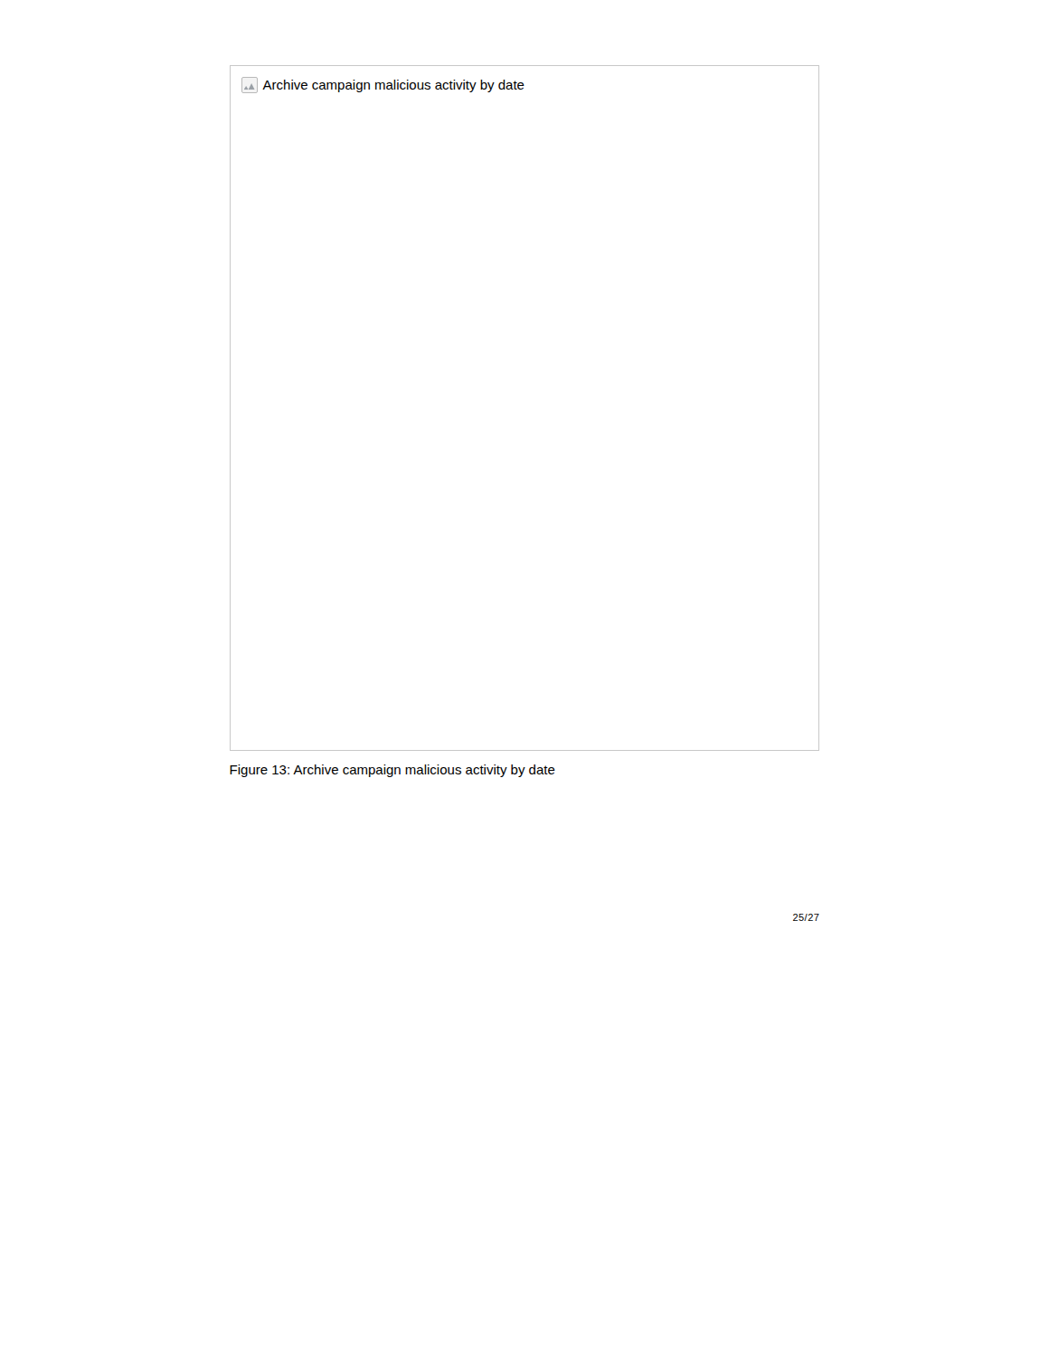Archive campaign malicious activity by date
Figure 13: Archive campaign malicious activity by date
25/27